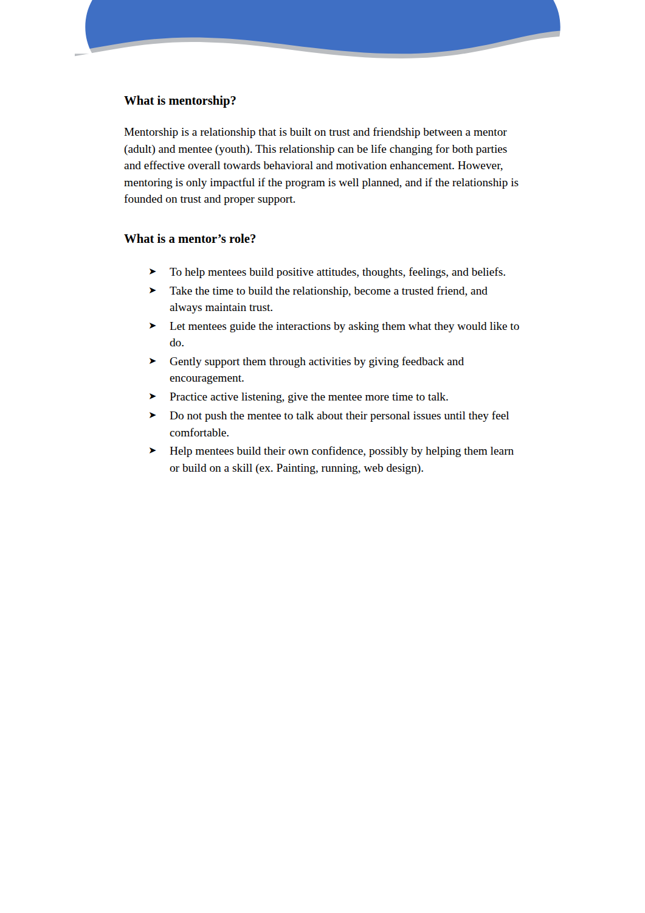What is mentorship?
Mentorship is a relationship that is built on trust and friendship between a mentor (adult) and mentee (youth). This relationship can be life changing for both parties and effective overall towards behavioral and motivation enhancement. However, mentoring is only impactful if the program is well planned, and if the relationship is founded on trust and proper support.
What is a mentor’s role?
To help mentees build positive attitudes, thoughts, feelings, and beliefs.
Take the time to build the relationship, become a trusted friend, and always maintain trust.
Let mentees guide the interactions by asking them what they would like to do.
Gently support them through activities by giving feedback and encouragement.
Practice active listening, give the mentee more time to talk.
Do not push the mentee to talk about their personal issues until they feel comfortable.
Help mentees build their own confidence, possibly by helping them learn or build on a skill (ex. Painting, running, web design).